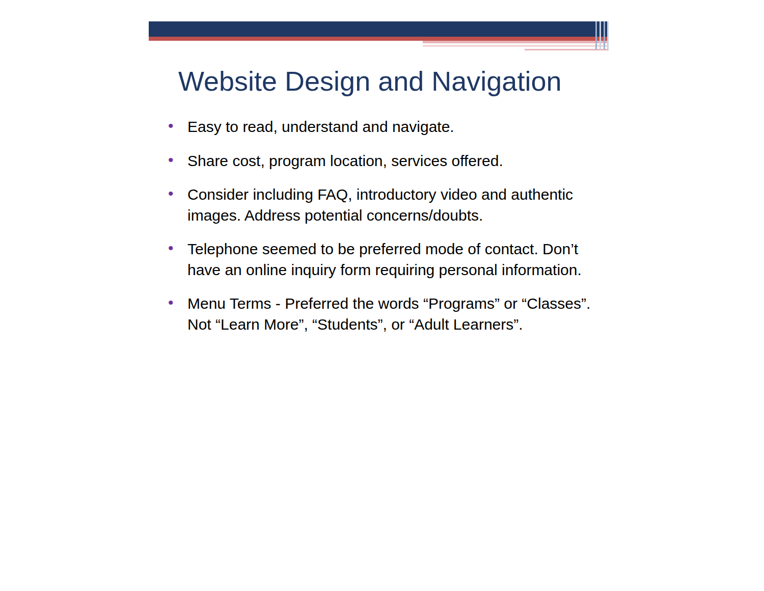Website Design and Navigation
Easy to read, understand and navigate.
Share cost, program location, services offered.
Consider including FAQ, introductory video and authentic images. Address potential concerns/doubts.
Telephone seemed to be preferred mode of contact. Don’t have an online inquiry form requiring personal information.
Menu Terms - Preferred the words “Programs” or “Classes”. Not “Learn More”, “Students”, or “Adult Learners”.